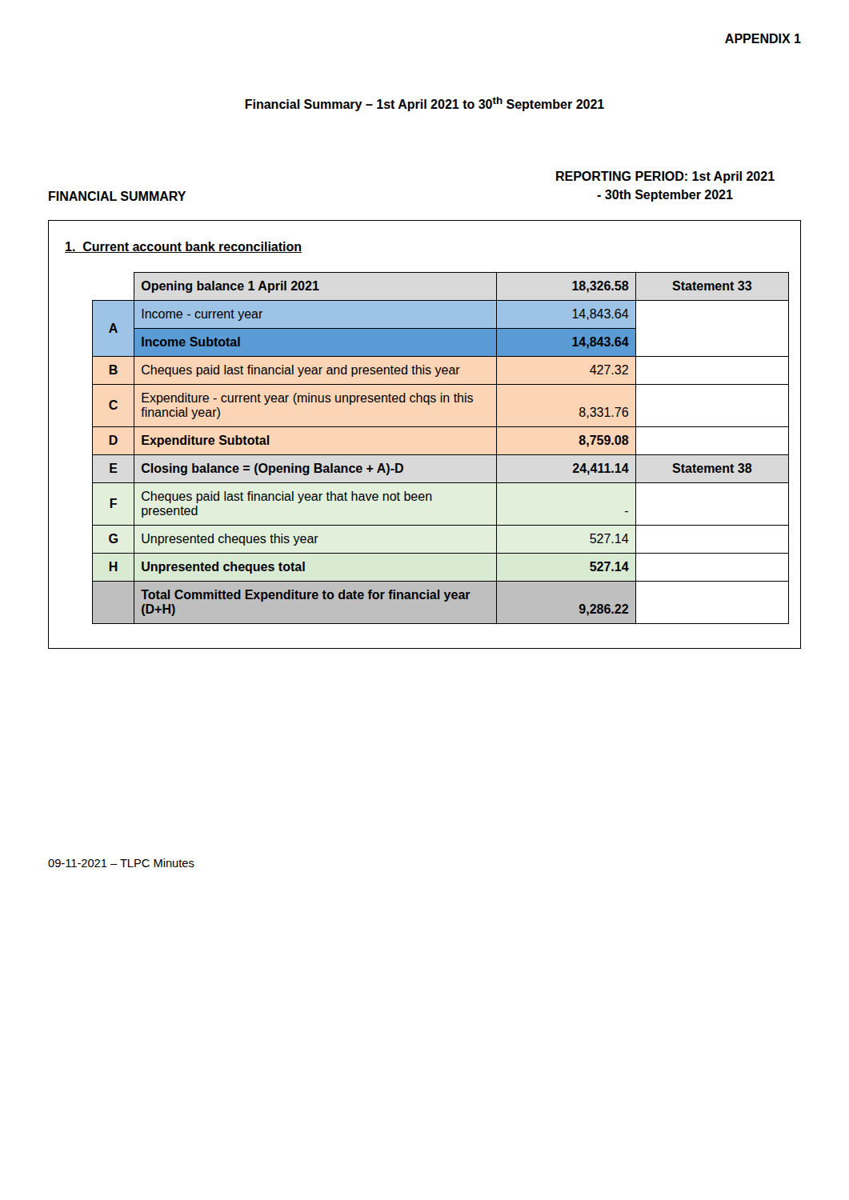APPENDIX 1
Financial Summary – 1st April 2021 to 30th September 2021
FINANCIAL SUMMARY
REPORTING PERIOD: 1st April 2021
- 30th September 2021
1. Current account bank reconciliation
| | Opening balance 1 April 2021 | 18,326.58 | Statement 33 |
| A | Income - current year | 14,843.64 | |
| Income Subtotal | 14,843.64 |
| B | Cheques paid last financial year and presented this year | 427.32 | |
| C | Expenditure - current year (minus unpresented chqs in this financial year) | 8,331.76 | |
| D | Expenditure Subtotal | 8,759.08 | |
| E | Closing balance = (Opening Balance + A)-D | 24,411.14 | Statement 38 |
| F | Cheques paid last financial year that have not been presented | - | |
| G | Unpresented cheques this year | 527.14 | |
| H | Unpresented cheques total | 527.14 | |
| | Total Committed Expenditure to date for financial year (D+H) | 9,286.22 | |
09-11-2021 – TLPC Minutes